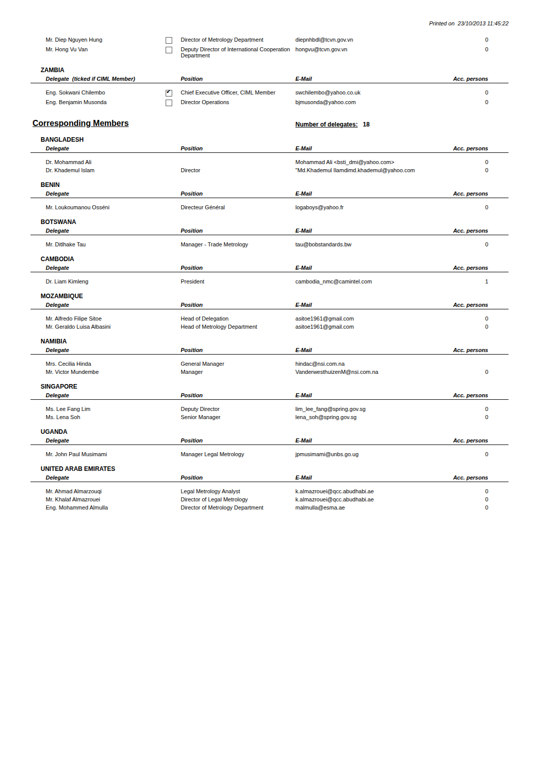Printed on 23/10/2013 11:45:22
| Mr. Diep Nguyen Hung | | Director of Metrology Department | diepnhbdl@tcvn.gov.vn | 0 |
| Mr. Hong Vu Van | | Deputy Director of International Cooperation Department | hongvu@tcvn.gov.vn | 0 |
| ZAMBIA |
| Delegate (ticked if CIML Member) | Position | E-Mail | Acc. persons |
| Eng. Sokwani Chilembo | | Chief Executive Officer, CIML Member | swchilembo@yahoo.co.uk | 0 |
| Eng. Benjamin Musonda | | Director Operations | bjmusonda@yahoo.com | 0 |
| Corresponding Members | Number of delegates: 18 | |
| BANGLADESH |
| Delegate | Position | E-Mail | Acc. persons |
| Dr. Mohammad Ali | | | Mohammad Ali <bsti_dmi@yahoo.com> | 0 |
| Dr. Khademul Islam | | Director | "Md.Khademul Ilamdimd.khademul@yahoo.com | 0 |
| BENIN |
| Delegate | Position | E-Mail | Acc. persons |
| Mr. Loukoumanou Osséni | | Directeur Général | logaboys@yahoo.fr | 0 |
| BOTSWANA |
| Delegate | Position | E-Mail | Acc. persons |
| Mr. Ditlhake Tau | | Manager - Trade Metrology | tau@bobstandards.bw | 0 |
| CAMBODIA |
| Delegate | Position | E-Mail | Acc. persons |
| Dr. Liam Kimleng | | President | cambodia_nmc@camintel.com | 1 |
| MOZAMBIQUE |
| Delegate | Position | E-Mail | Acc. persons |
| Mr. Alfredo Filipe Sitoe | | Head of Delegation | asitoe1961@gmail.com | 0 |
| Mr. Geraldo Luisa Albasini | | Head of Metrology Department | asitoe1961@gmail.com | 0 |
| NAMIBIA |
| Delegate | Position | E-Mail | Acc. persons |
| Mrs. Cecilia Hinda | | General Manager | hindac@nsi.com.na | |
| Mr. Victor Mundembe | | Manager | VanderwesthuizenM@nsi.com.na | 0 |
| SINGAPORE |
| Delegate | Position | E-Mail | Acc. persons |
| Ms. Lee Fang Lim | | Deputy Director | lim_lee_fang@spring.gov.sg | 0 |
| Ms. Lena Soh | | Senior Manager | lena_soh@spring.gov.sg | 0 |
| UGANDA |
| Delegate | Position | E-Mail | Acc. persons |
| Mr. John Paul Musimami | | Manager Legal Metrology | jpmusimami@unbs.go.ug | 0 |
| UNITED ARAB EMIRATES |
| Delegate | Position | E-Mail | Acc. persons |
| Mr. Ahmad Almarzouqi | | Legal Metrology Analyst | k.almazrouei@qcc.abudhabi.ae | 0 |
| Mr. Khalaf Almazrouei | | Director of Legal Metrology | k.almazrouei@qcc.abudhabi.ae | 0 |
| Eng. Mohammed Almulla | | Director of Metrology Department | malmulla@esma.ae | 0 |